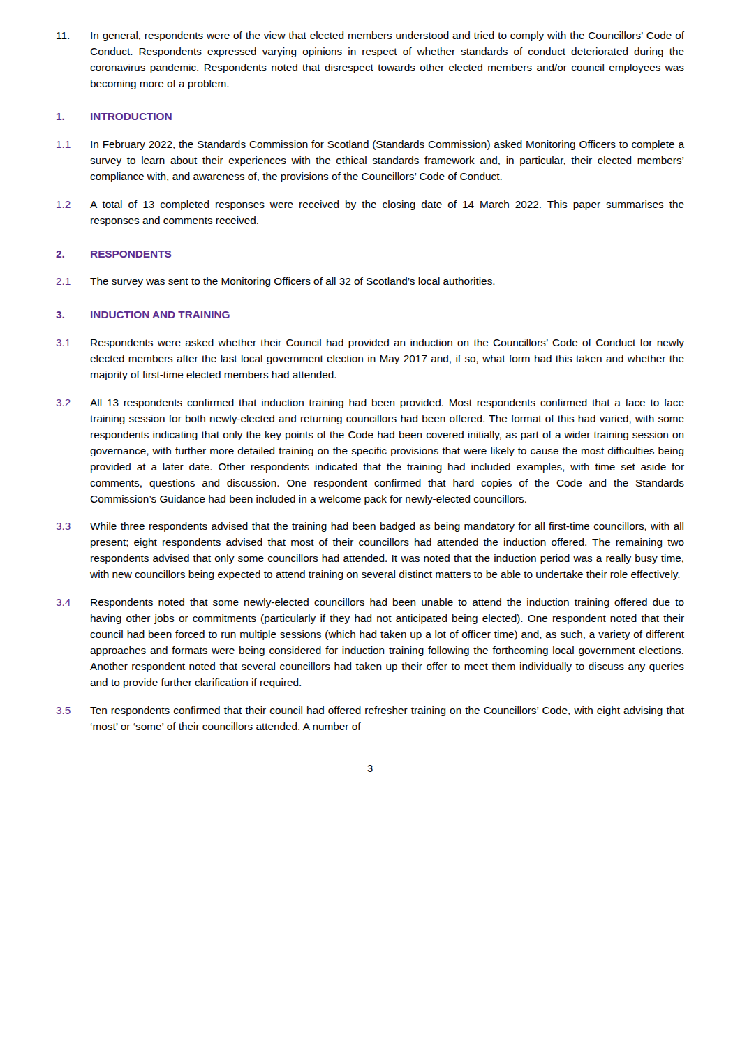11.
In general, respondents were of the view that elected members understood and tried to comply with the Councillors’ Code of Conduct. Respondents expressed varying opinions in respect of whether standards of conduct deteriorated during the coronavirus pandemic. Respondents noted that disrespect towards other elected members and/or council employees was becoming more of a problem.
1.
Introduction
1.1
In February 2022, the Standards Commission for Scotland (Standards Commission) asked Monitoring Officers to complete a survey to learn about their experiences with the ethical standards framework and, in particular, their elected members’ compliance with, and awareness of, the provisions of the Councillors’ Code of Conduct.
1.2
A total of 13 completed responses were received by the closing date of 14 March 2022. This paper summarises the responses and comments received.
2.
Respondents
2.1
The survey was sent to the Monitoring Officers of all 32 of Scotland’s local authorities.
3.
Induction and Training
3.1
Respondents were asked whether their Council had provided an induction on the Councillors’ Code of Conduct for newly elected members after the last local government election in May 2017 and, if so, what form had this taken and whether the majority of first-time elected members had attended.
3.2
All 13 respondents confirmed that induction training had been provided. Most respondents confirmed that a face to face training session for both newly-elected and returning councillors had been offered. The format of this had varied, with some respondents indicating that only the key points of the Code had been covered initially, as part of a wider training session on governance, with further more detailed training on the specific provisions that were likely to cause the most difficulties being provided at a later date. Other respondents indicated that the training had included examples, with time set aside for comments, questions and discussion. One respondent confirmed that hard copies of the Code and the Standards Commission’s Guidance had been included in a welcome pack for newly-elected councillors.
3.3
While three respondents advised that the training had been badged as being mandatory for all first-time councillors, with all present; eight respondents advised that most of their councillors had attended the induction offered. The remaining two respondents advised that only some councillors had attended. It was noted that the induction period was a really busy time, with new councillors being expected to attend training on several distinct matters to be able to undertake their role effectively.
3.4
Respondents noted that some newly-elected councillors had been unable to attend the induction training offered due to having other jobs or commitments (particularly if they had not anticipated being elected). One respondent noted that their council had been forced to run multiple sessions (which had taken up a lot of officer time) and, as such, a variety of different approaches and formats were being considered for induction training following the forthcoming local government elections. Another respondent noted that several councillors had taken up their offer to meet them individually to discuss any queries and to provide further clarification if required.
3.5
Ten respondents confirmed that their council had offered refresher training on the Councillors’ Code, with eight advising that ‘most’ or ‘some’ of their councillors attended. A number of
3